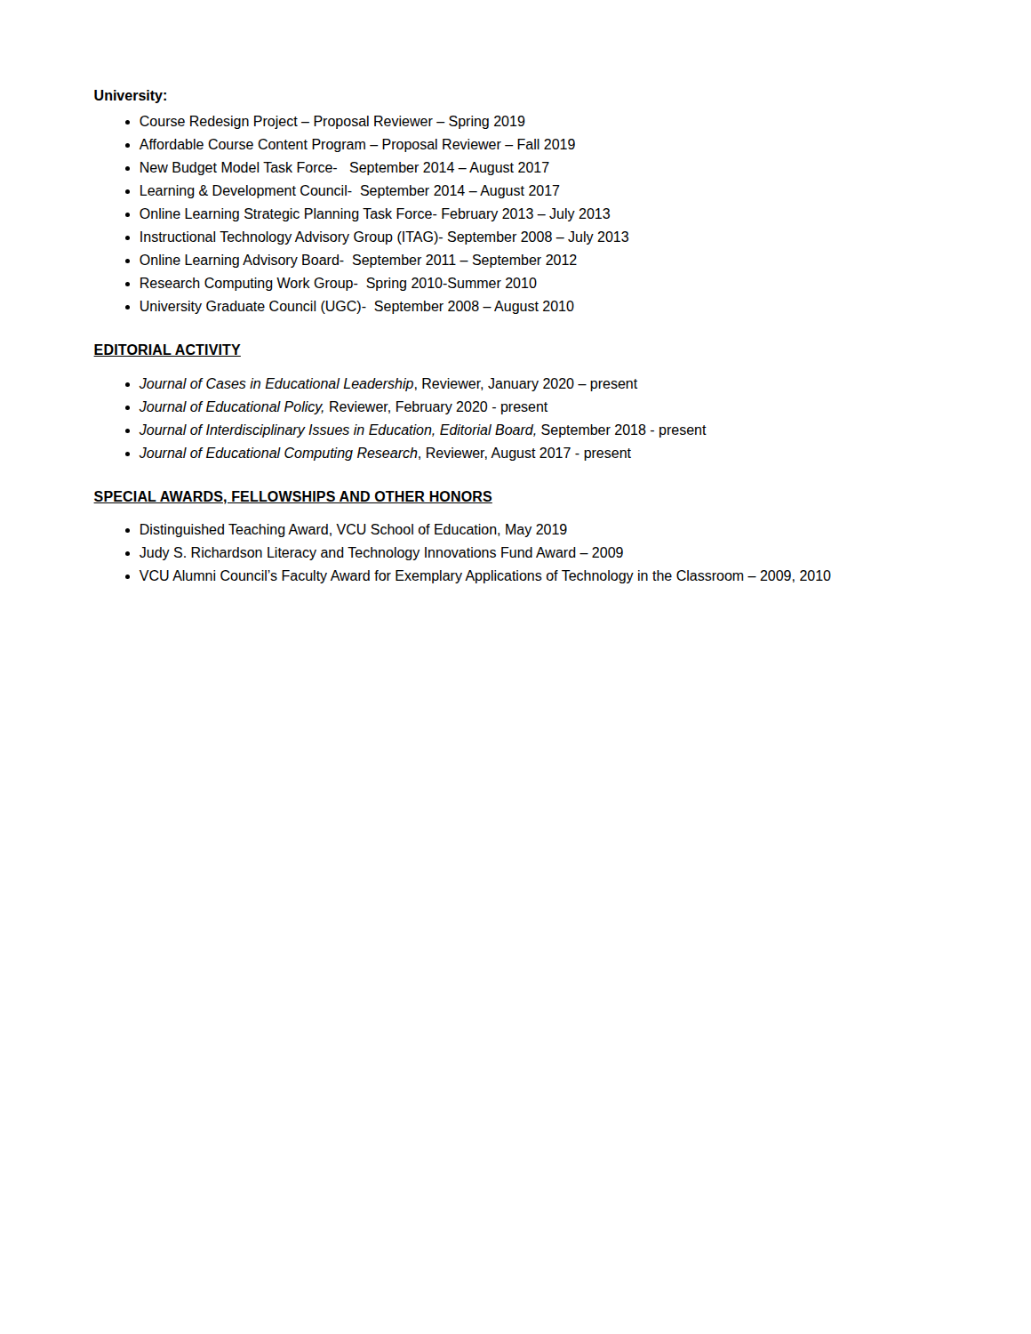University:
Course Redesign Project – Proposal Reviewer – Spring 2019
Affordable Course Content Program – Proposal Reviewer – Fall 2019
New Budget Model Task Force- September 2014 – August 2017
Learning & Development Council- September 2014 – August 2017
Online Learning Strategic Planning Task Force- February 2013 – July 2013
Instructional Technology Advisory Group (ITAG)- September 2008 – July 2013
Online Learning Advisory Board- September 2011 – September 2012
Research Computing Work Group- Spring 2010-Summer 2010
University Graduate Council (UGC)- September 2008 – August 2010
EDITORIAL ACTIVITY
Journal of Cases in Educational Leadership, Reviewer, January 2020 – present
Journal of Educational Policy, Reviewer, February 2020 - present
Journal of Interdisciplinary Issues in Education, Editorial Board, September 2018 - present
Journal of Educational Computing Research, Reviewer, August 2017 - present
SPECIAL AWARDS, FELLOWSHIPS AND OTHER HONORS
Distinguished Teaching Award, VCU School of Education, May 2019
Judy S. Richardson Literacy and Technology Innovations Fund Award – 2009
VCU Alumni Council’s Faculty Award for Exemplary Applications of Technology in the Classroom – 2009, 2010